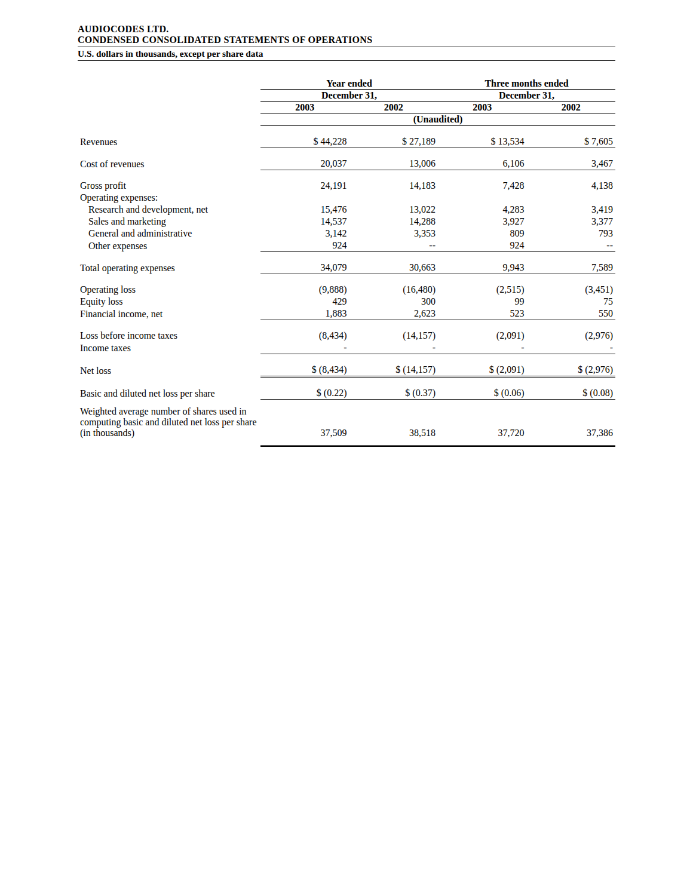AUDIOCODES LTD.
CONDENSED CONSOLIDATED STATEMENTS OF OPERATIONS
U.S. dollars in thousands, except per share data
| | Year ended | Three months ended |
| --- | --- | --- |
| | December 31, | December 31, |
| | 2003 | 2002 | 2003 | 2002 |
| | (Unaudited) |
| Revenues | $ 44,228 | $ 27,189 | $ 13,534 | $ 7,605 |
| Cost of revenues | 20,037 | 13,006 | 6,106 | 3,467 |
| Gross profit | 24,191 | 14,183 | 7,428 | 4,138 |
| Operating expenses: | | | | |
| Research and development, net | 15,476 | 13,022 | 4,283 | 3,419 |
| Sales and marketing | 14,537 | 14,288 | 3,927 | 3,377 |
| General and administrative | 3,142 | 3,353 | 809 | 793 |
| Other expenses | 924 | -- | 924 | -- |
| Total operating expenses | 34,079 | 30,663 | 9,943 | 7,589 |
| Operating loss | (9,888) | (16,480) | (2,515) | (3,451) |
| Equity loss | 429 | 300 | 99 | 75 |
| Financial income, net | 1,883 | 2,623 | 523 | 550 |
| Loss before income taxes | (8,434) | (14,157) | (2,091) | (2,976) |
| Income taxes | - | - | - | - |
| Net loss | $ (8,434) | $ (14,157) | $ (2,091) | $ (2,976) |
| Basic and diluted net loss per share | $ (0.22) | $ (0.37) | $ (0.06) | $ (0.08) |
| Weighted average number of shares used in computing basic and diluted net loss per share (in thousands) | 37,509 | 38,518 | 37,720 | 37,386 |